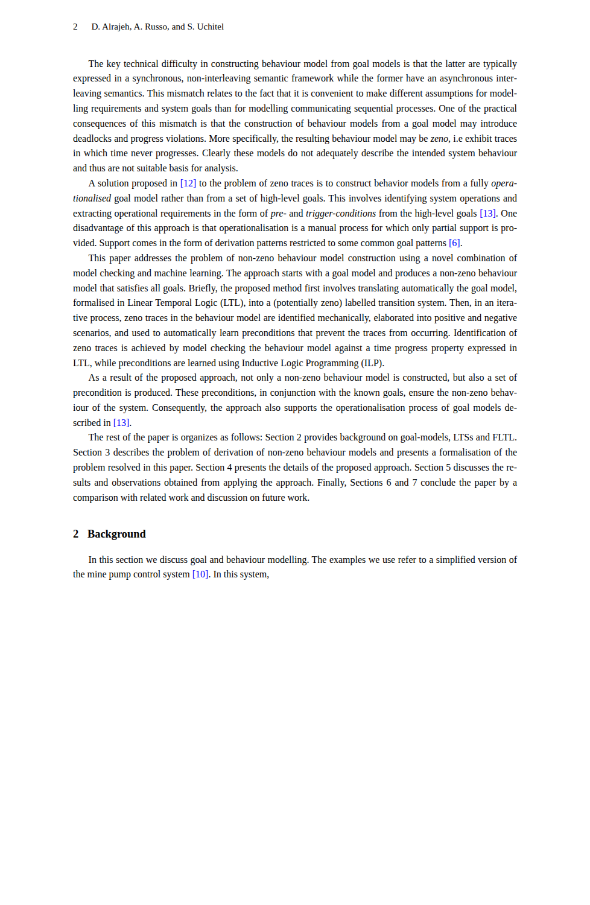2 D. Alrajeh, A. Russo, and S. Uchitel
The key technical difficulty in constructing behaviour model from goal models is that the latter are typically expressed in a synchronous, non-interleaving semantic framework while the former have an asynchronous interleaving semantics. This mismatch relates to the fact that it is convenient to make different assumptions for modelling requirements and system goals than for modelling communicating sequential processes. One of the practical consequences of this mismatch is that the construction of behaviour models from a goal model may introduce deadlocks and progress violations. More specifically, the resulting behaviour model may be zeno, i.e exhibit traces in which time never progresses. Clearly these models do not adequately describe the intended system behaviour and thus are not suitable basis for analysis.
A solution proposed in [12] to the problem of zeno traces is to construct behavior models from a fully operationalised goal model rather than from a set of high-level goals. This involves identifying system operations and extracting operational requirements in the form of pre- and trigger-conditions from the high-level goals [13]. One disadvantage of this approach is that operationalisation is a manual process for which only partial support is provided. Support comes in the form of derivation patterns restricted to some common goal patterns [6].
This paper addresses the problem of non-zeno behaviour model construction using a novel combination of model checking and machine learning. The approach starts with a goal model and produces a non-zeno behaviour model that satisfies all goals. Briefly, the proposed method first involves translating automatically the goal model, formalised in Linear Temporal Logic (LTL), into a (potentially zeno) labelled transition system. Then, in an iterative process, zeno traces in the behaviour model are identified mechanically, elaborated into positive and negative scenarios, and used to automatically learn preconditions that prevent the traces from occurring. Identification of zeno traces is achieved by model checking the behaviour model against a time progress property expressed in LTL, while preconditions are learned using Inductive Logic Programming (ILP).
As a result of the proposed approach, not only a non-zeno behaviour model is constructed, but also a set of precondition is produced. These preconditions, in conjunction with the known goals, ensure the non-zeno behaviour of the system. Consequently, the approach also supports the operationalisation process of goal models described in [13].
The rest of the paper is organizes as follows: Section 2 provides background on goal-models, LTSs and FLTL. Section 3 describes the problem of derivation of non-zeno behaviour models and presents a formalisation of the problem resolved in this paper. Section 4 presents the details of the proposed approach. Section 5 discusses the results and observations obtained from applying the approach. Finally, Sections 6 and 7 conclude the paper by a comparison with related work and discussion on future work.
2 Background
In this section we discuss goal and behaviour modelling. The examples we use refer to a simplified version of the mine pump control system [10]. In this system,